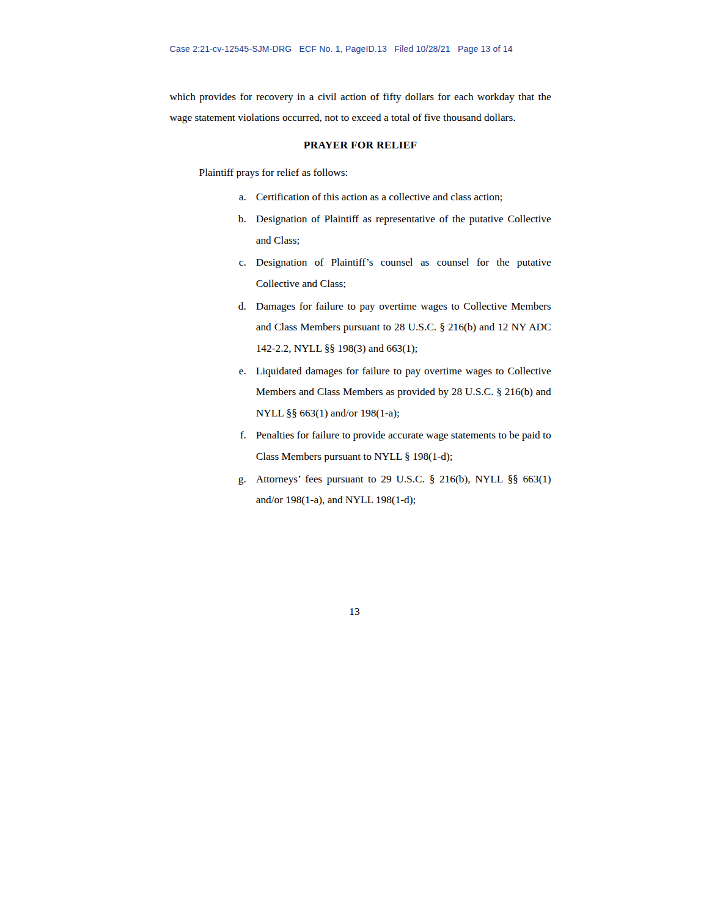Case 2:21-cv-12545-SJM-DRG ECF No. 1, PageID.13 Filed 10/28/21 Page 13 of 14
which provides for recovery in a civil action of fifty dollars for each workday that the wage statement violations occurred, not to exceed a total of five thousand dollars.
PRAYER FOR RELIEF
Plaintiff prays for relief as follows:
Certification of this action as a collective and class action;
Designation of Plaintiff as representative of the putative Collective and Class;
Designation of Plaintiff’s counsel as counsel for the putative Collective and Class;
Damages for failure to pay overtime wages to Collective Members and Class Members pursuant to 28 U.S.C. § 216(b) and 12 NY ADC 142-2.2, NYLL §§ 198(3) and 663(1);
Liquidated damages for failure to pay overtime wages to Collective Members and Class Members as provided by 28 U.S.C. § 216(b) and NYLL §§ 663(1) and/or 198(1-a);
Penalties for failure to provide accurate wage statements to be paid to Class Members pursuant to NYLL § 198(1-d);
Attorneys’ fees pursuant to 29 U.S.C. § 216(b), NYLL §§ 663(1) and/or 198(1-a), and NYLL 198(1-d);
13